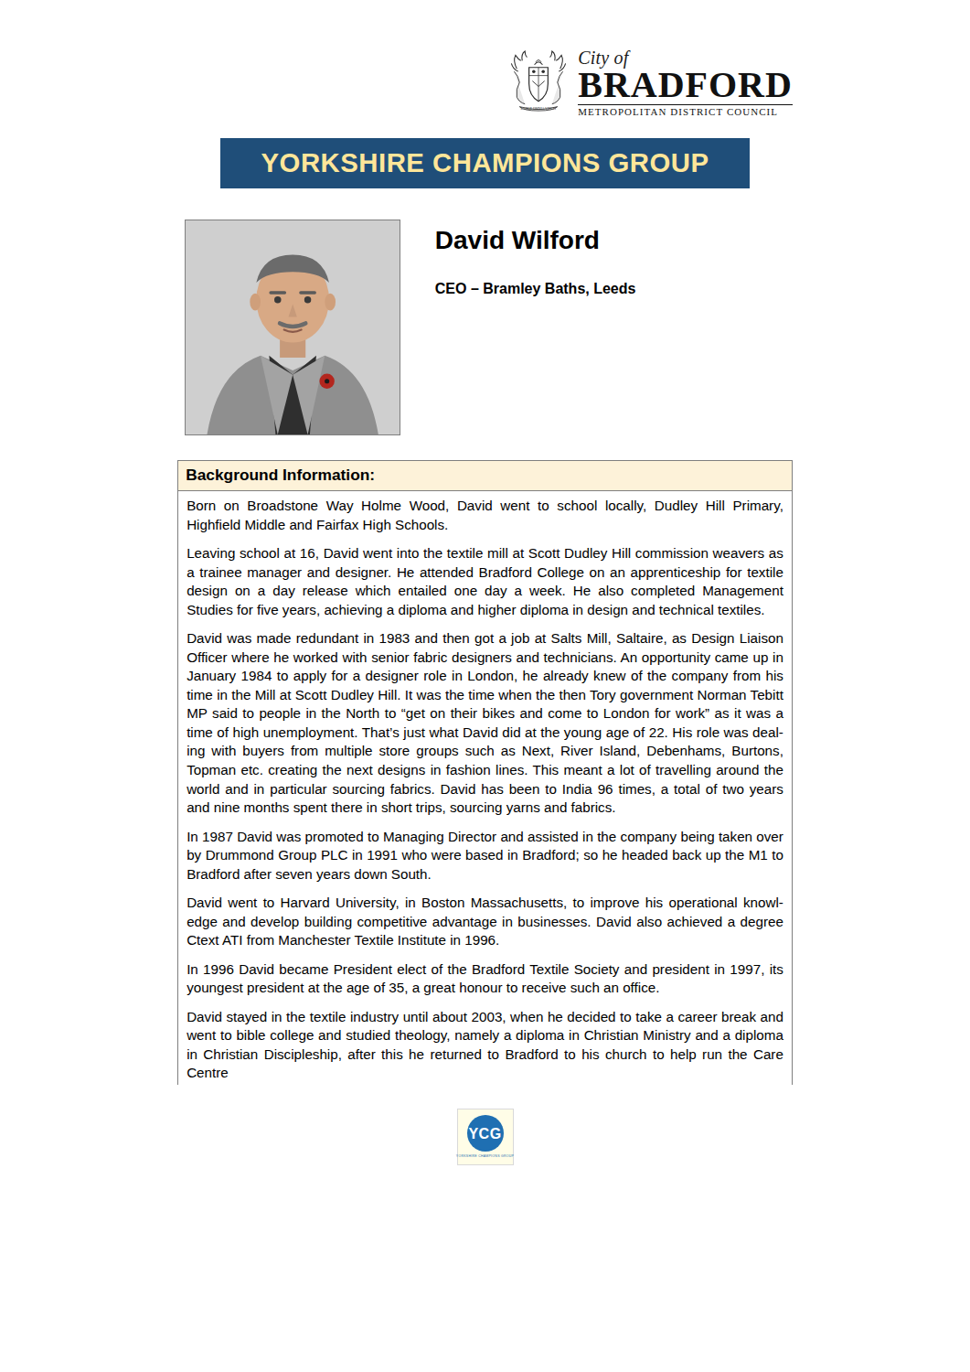LABOR OMNIA VINCIT
City of BRADFORD Metropolitan District Council
YORKSHIRE CHAMPIONS GROUP
David Wilford
CEO – Bramley Baths, Leeds
Background Information:
Born on Broadstone Way Holme Wood, David went to school locally, Dudley Hill Primary, Highfield Middle and Fairfax High Schools.
Leaving school at 16, David went into the textile mill at Scott Dudley Hill commission weavers as a trainee manager and designer. He attended Bradford College on an apprenticeship for textile design on a day release which entailed one day a week. He also completed Management Studies for five years, achieving a diploma and higher diploma in design and technical textiles.
David was made redundant in 1983 and then got a job at Salts Mill, Saltaire, as Design Liaison Officer where he worked with senior fabric designers and technicians. An opportunity came up in January 1984 to apply for a designer role in London, he already knew of the company from his time in the Mill at Scott Dudley Hill. It was the time when the then Tory government Norman Tebitt MP said to people in the North to “get on their bikes and come to London for work” as it was a time of high unemployment. That’s just what David did at the young age of 22. His role was dealing with buyers from multiple store groups such as Next, River Island, Debenhams, Burtons, Topman etc. creating the next designs in fashion lines. This meant a lot of travelling around the world and in particular sourcing fabrics. David has been to India 96 times, a total of two years and nine months spent there in short trips, sourcing yarns and fabrics.
In 1987 David was promoted to Managing Director and assisted in the company being taken over by Drummond Group PLC in 1991 who were based in Bradford; so he headed back up the M1 to Bradford after seven years down South.
David went to Harvard University, in Boston Massachusetts, to improve his operational knowledge and develop building competitive advantage in businesses. David also achieved a degree Ctext ATI from Manchester Textile Institute in 1996.
In 1996 David became President elect of the Bradford Textile Society and president in 1997, its youngest president at the age of 35, a great honour to receive such an office.
David stayed in the textile industry until about 2003, when he decided to take a career break and went to bible college and studied theology, namely a diploma in Christian Ministry and a diploma in Christian Discipleship, after this he returned to Bradford to his church to help run the Care Centre
YCG
Yorkshire Champions Group